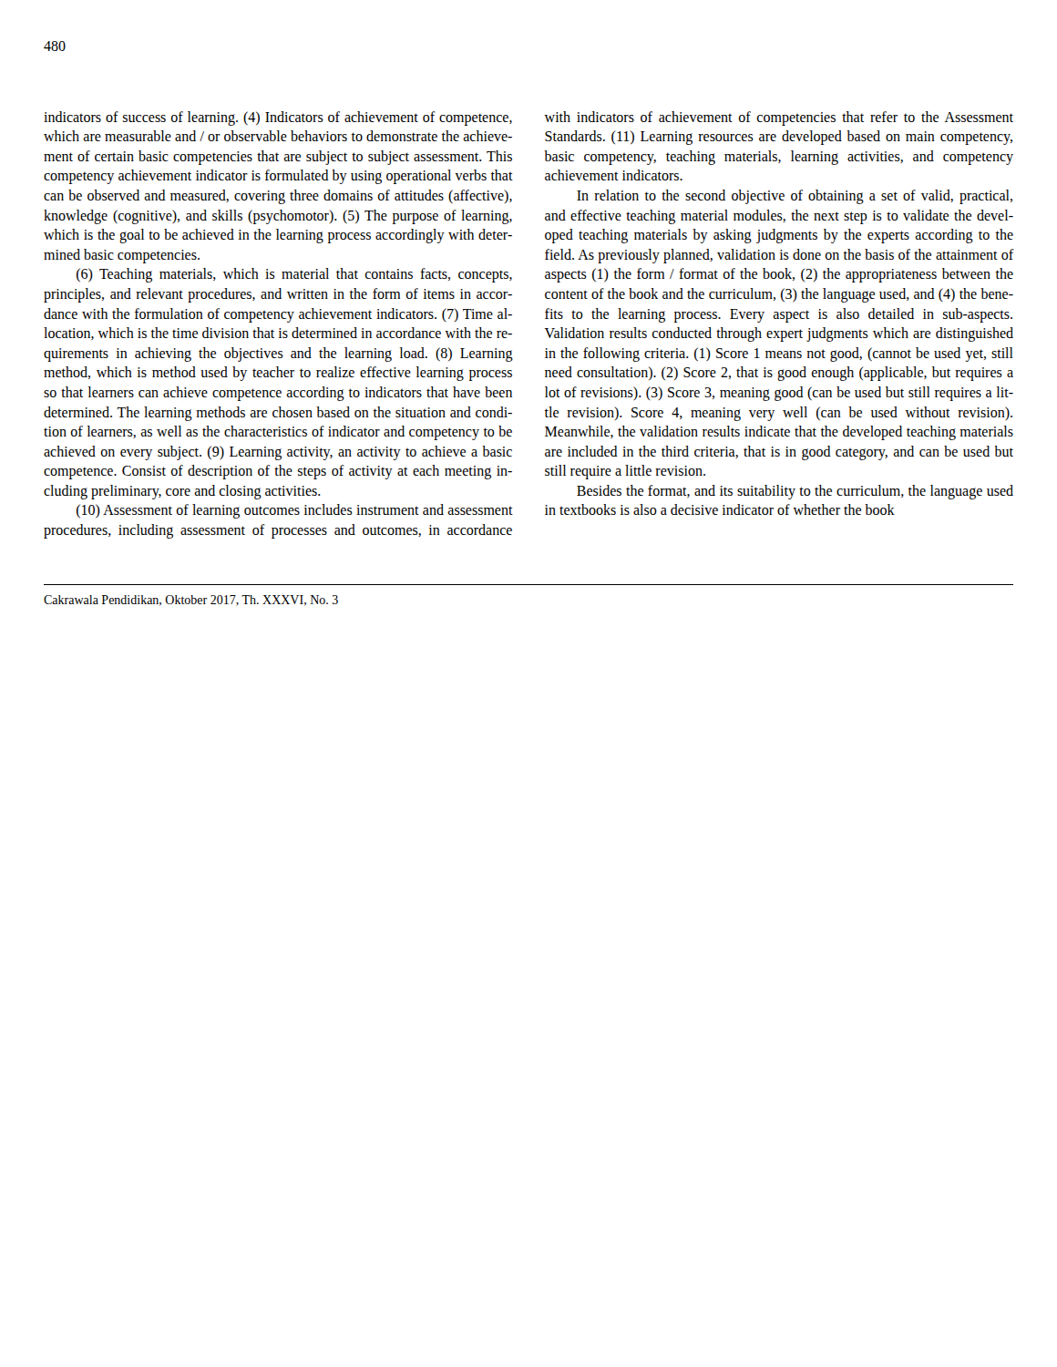480
indicators of success of learning. (4) Indicators of achievement of competence, which are measurable and / or observable behaviors to demonstrate the achievement of certain basic competencies that are subject to subject assessment. This competency achievement indicator is formulated by using operational verbs that can be observed and measured, covering three domains of attitudes (affective), knowledge (cognitive), and skills (psychomotor). (5) The purpose of learning, which is the goal to be achieved in the learning process accordingly with determined basic competencies.
(6) Teaching materials, which is material that contains facts, concepts, principles, and relevant procedures, and written in the form of items in accordance with the formulation of competency achievement indicators. (7) Time allocation, which is the time division that is determined in accordance with the requirements in achieving the objectives and the learning load. (8) Learning method, which is method used by teacher to realize effective learning process so that learners can achieve competence according to indicators that have been determined. The learning methods are chosen based on the situation and condition of learners, as well as the characteristics of indicator and competency to be achieved on every subject. (9) Learning activity, an activity to achieve a basic competence. Consist of description of the steps of activity at each meeting including preliminary, core and closing activities.
(10) Assessment of learning outcomes includes instrument and assessment procedures, including assessment of processes and outcomes, in accordance with indicators of achievement of competencies that refer to the Assessment Standards. (11) Learning resources are developed based on main competency, basic competency, teaching materials, learning activities, and competency achievement indicators.
In relation to the second objective of obtaining a set of valid, practical, and effective teaching material modules, the next step is to validate the developed teaching materials by asking judgments by the experts according to the field. As previously planned, validation is done on the basis of the attainment of aspects (1) the form / format of the book, (2) the appropriateness between the content of the book and the curriculum, (3) the language used, and (4) the benefits to the learning process. Every aspect is also detailed in sub-aspects. Validation results conducted through expert judgments which are distinguished in the following criteria. (1) Score 1 means not good, (cannot be used yet, still need consultation). (2) Score 2, that is good enough (applicable, but requires a lot of revisions). (3) Score 3, meaning good (can be used but still requires a little revision). Score 4, meaning very well (can be used without revision). Meanwhile, the validation results indicate that the developed teaching materials are included in the third criteria, that is in good category, and can be used but still require a little revision.
Besides the format, and its suitability to the curriculum, the language used in textbooks is also a decisive indicator of whether the book
Cakrawala Pendidikan, Oktober 2017, Th. XXXVI, No. 3